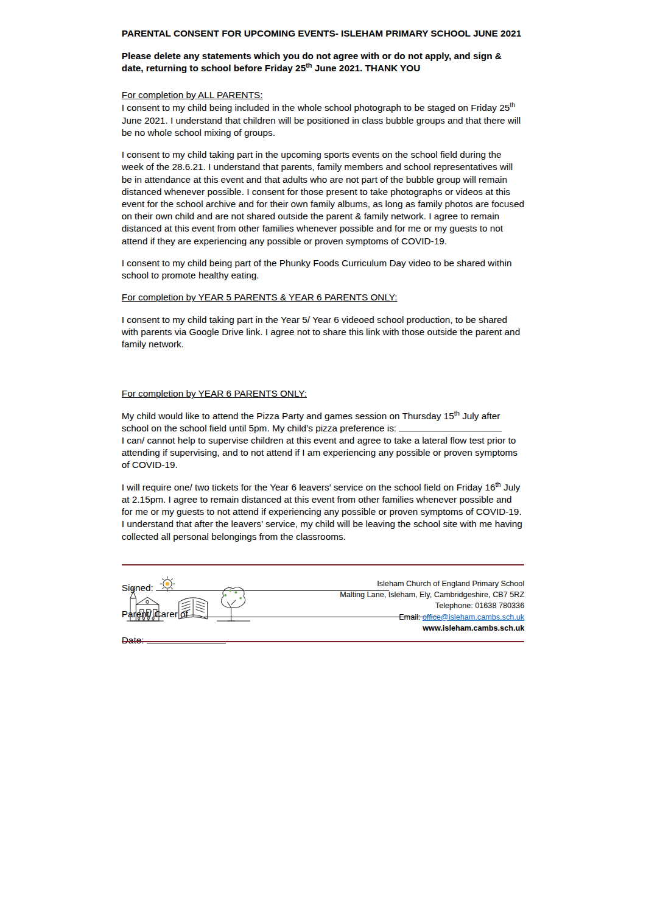PARENTAL CONSENT FOR UPCOMING EVENTS- ISLEHAM PRIMARY SCHOOL JUNE 2021
Please delete any statements which you do not agree with or do not apply, and sign & date, returning to school before Friday 25th June 2021. THANK YOU
For completion by ALL PARENTS:
I consent to my child being included in the whole school photograph to be staged on Friday 25th June 2021. I understand that children will be positioned in class bubble groups and that there will be no whole school mixing of groups.
I consent to my child taking part in the upcoming sports events on the school field during the week of the 28.6.21. I understand that parents, family members and school representatives will be in attendance at this event and that adults who are not part of the bubble group will remain distanced whenever possible. I consent for those present to take photographs or videos at this event for the school archive and for their own family albums, as long as family photos are focused on their own child and are not shared outside the parent & family network. I agree to remain distanced at this event from other families whenever possible and for me or my guests to not attend if they are experiencing any possible or proven symptoms of COVID-19.
I consent to my child being part of the Phunky Foods Curriculum Day video to be shared within school to promote healthy eating.
For completion by YEAR 5 PARENTS & YEAR 6 PARENTS ONLY:
I consent to my child taking part in the Year 5/ Year 6 videoed school production, to be shared with parents via Google Drive link. I agree not to share this link with those outside the parent and family network.
For completion by YEAR 6 PARENTS ONLY:
My child would like to attend the Pizza Party and games session on Thursday 15th July after school on the school field until 5pm. My child’s pizza preference is:
I can/ cannot help to supervise children at this event and agree to take a lateral flow test prior to attending if supervising, and to not attend if I am experiencing any possible or proven symptoms of COVID-19.
I will require one/ two tickets for the Year 6 leavers’ service on the school field on Friday 16th July at 2.15pm. I agree to remain distanced at this event from other families whenever possible and for me or my guests to not attend if experiencing any possible or proven symptoms of COVID-19. I understand that after the leavers’ service, my child will be leaving the school site with me having collected all personal belongings from the classrooms.
Signed:
Parent/ Carer of
Date:
Isleham Church of England Primary School
Malting Lane, Isleham, Ely, Cambridgeshire, CB7 5RZ
Telephone: 01638 780336
Email: office@isleham.cambs.sch.uk
www.isleham.cambs.sch.uk